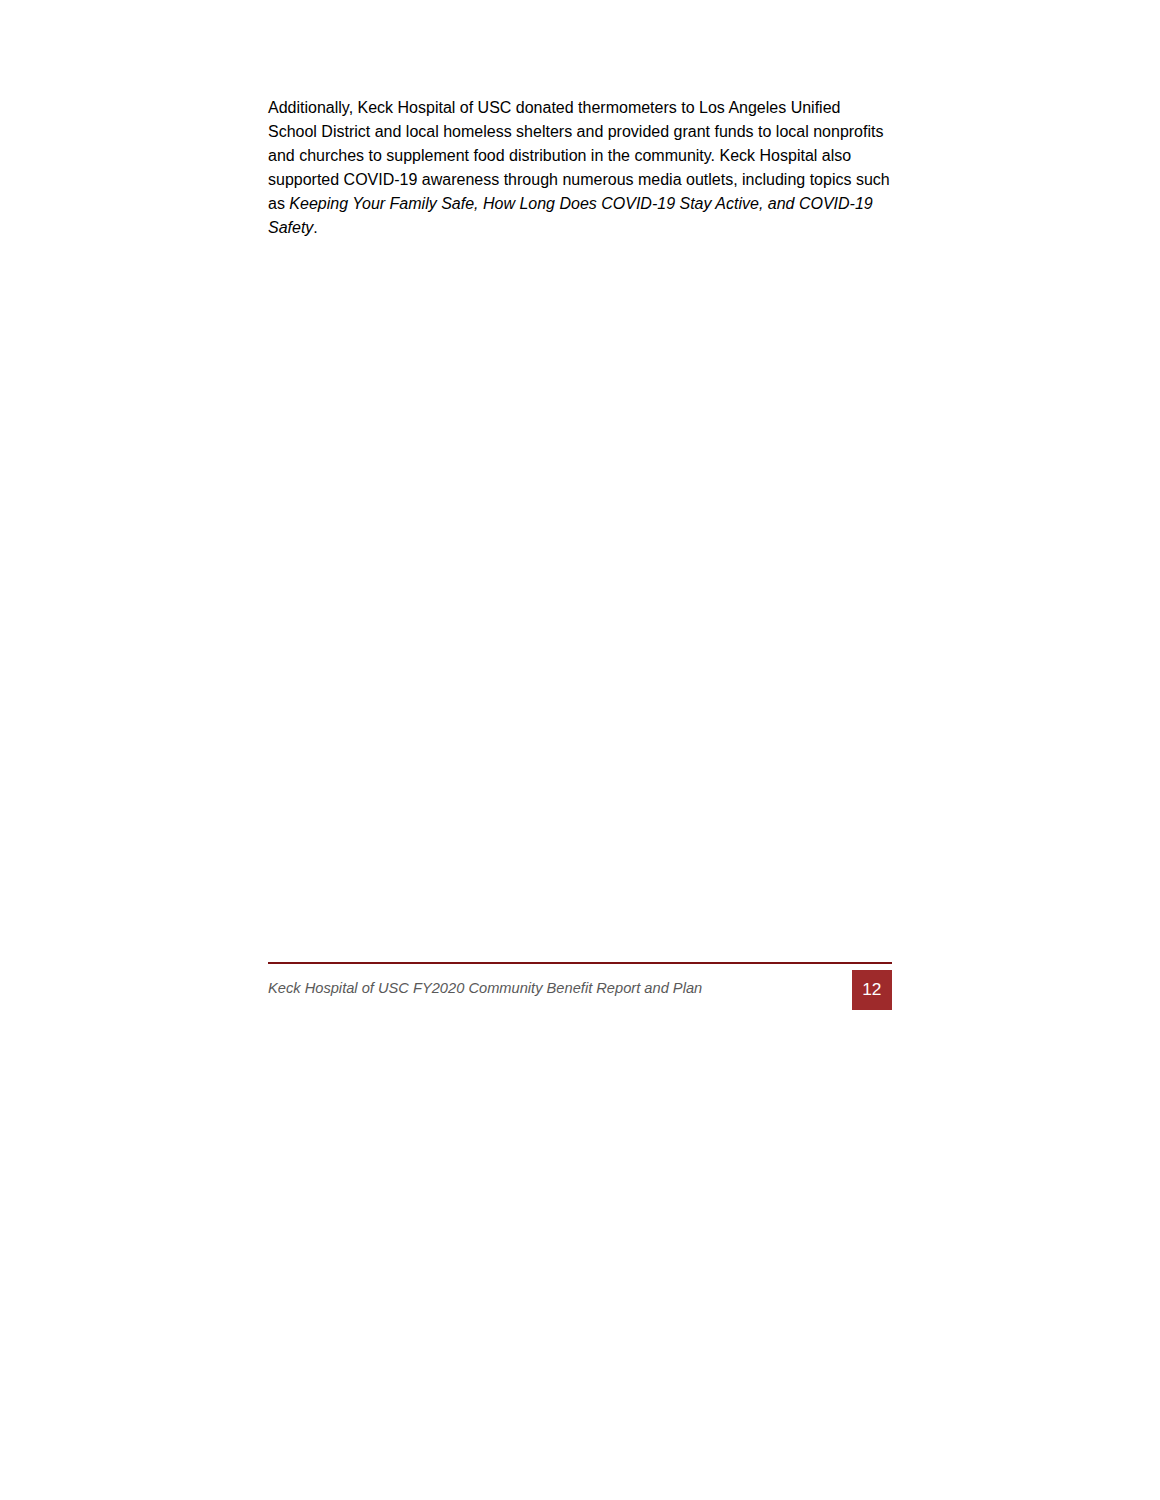Additionally, Keck Hospital of USC donated thermometers to Los Angeles Unified School District and local homeless shelters and provided grant funds to local nonprofits and churches to supplement food distribution in the community. Keck Hospital also supported COVID-19 awareness through numerous media outlets, including topics such as Keeping Your Family Safe, How Long Does COVID-19 Stay Active, and COVID-19 Safety.
Keck Hospital of USC FY2020 Community Benefit Report and Plan
12